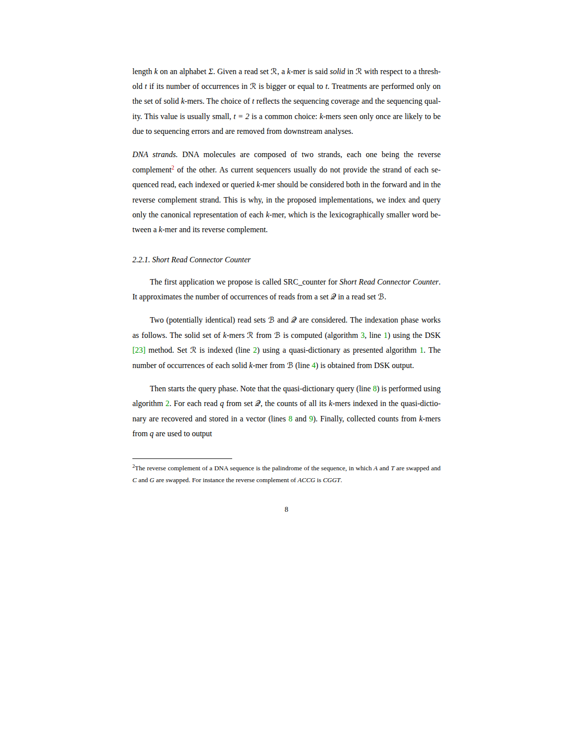length k on an alphabet Σ. Given a read set ℛ, a k-mer is said solid in ℛ with respect to a threshold t if its number of occurrences in ℛ is bigger or equal to t. Treatments are performed only on the set of solid k-mers. The choice of t reflects the sequencing coverage and the sequencing quality. This value is usually small, t = 2 is a common choice: k-mers seen only once are likely to be due to sequencing errors and are removed from downstream analyses.
DNA strands. DNA molecules are composed of two strands, each one being the reverse complement2 of the other. As current sequencers usually do not provide the strand of each sequenced read, each indexed or queried k-mer should be considered both in the forward and in the reverse complement strand. This is why, in the proposed implementations, we index and query only the canonical representation of each k-mer, which is the lexicographically smaller word between a k-mer and its reverse complement.
2.2.1. Short Read Connector Counter
The first application we propose is called SRC_counter for Short Read Connector Counter. It approximates the number of occurrences of reads from a set 𝒬 in a read set ℬ.
Two (potentially identical) read sets ℬ and 𝒬 are considered. The indexation phase works as follows. The solid set of k-mers ℛ from ℬ is computed (algorithm 3, line 1) using the DSK [23] method. Set ℛ is indexed (line 2) using a quasi-dictionary as presented algorithm 1. The number of occurrences of each solid k-mer from ℬ (line 4) is obtained from DSK output.
Then starts the query phase. Note that the quasi-dictionary query (line 8) is performed using algorithm 2. For each read q from set 𝒬, the counts of all its k-mers indexed in the quasi-dictionary are recovered and stored in a vector (lines 8 and 9). Finally, collected counts from k-mers from q are used to output
2The reverse complement of a DNA sequence is the palindrome of the sequence, in which A and T are swapped and C and G are swapped. For instance the reverse complement of ACCG is CGGT.
8